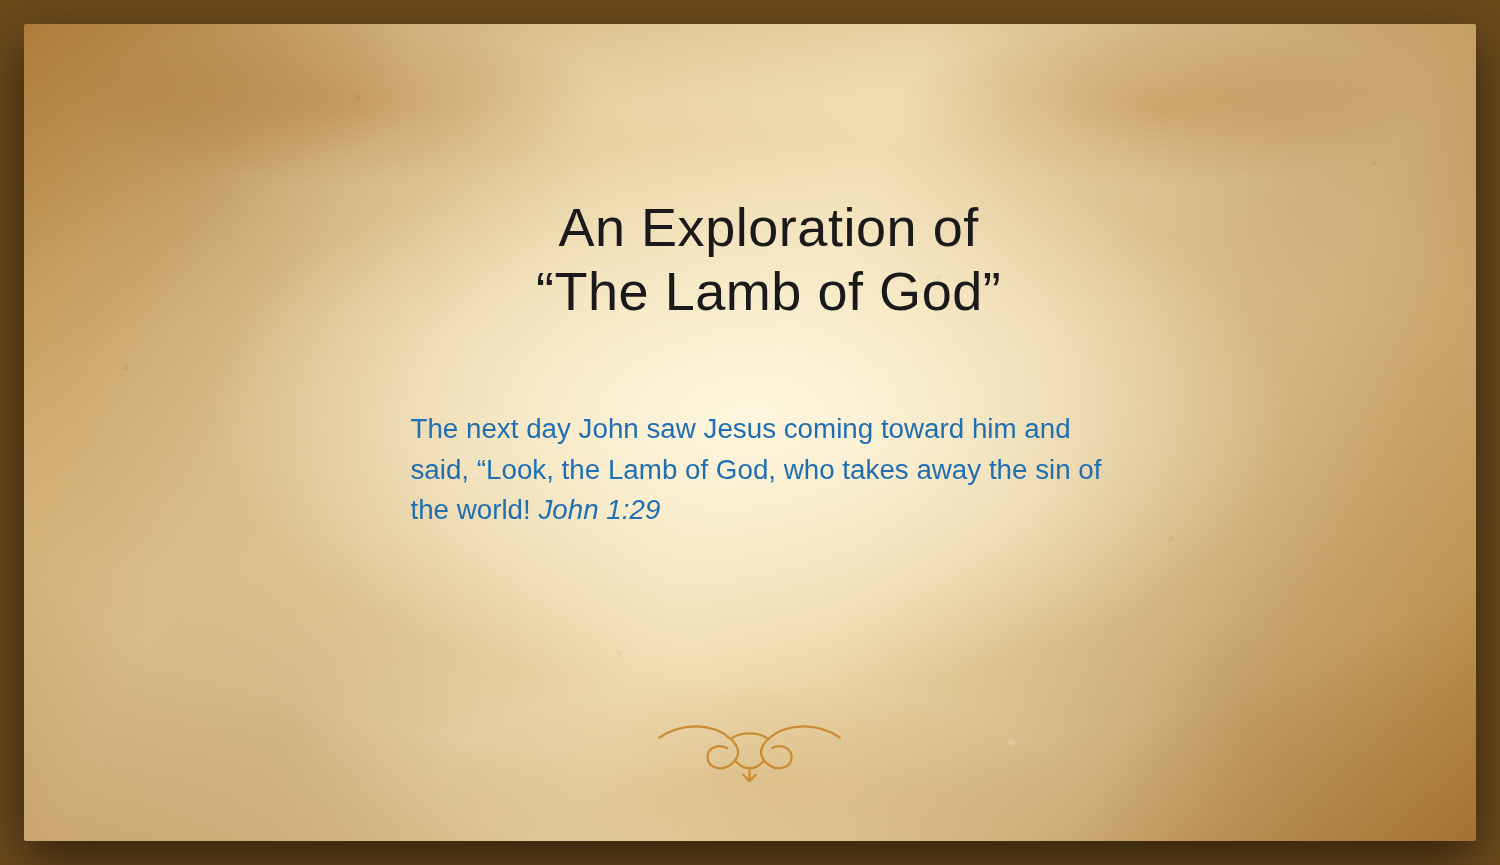An Exploration of “The Lamb of God”
The next day John saw Jesus coming toward him and said, “Look, the Lamb of God, who takes away the sin of the world! John 1:29